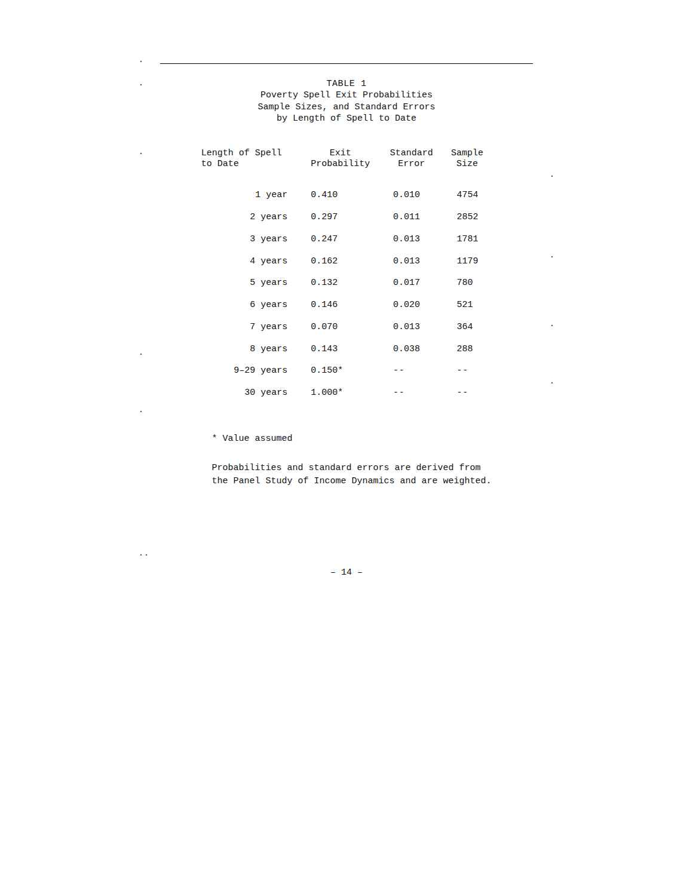. . . . . . . .. . .
TABLE 1
Poverty Spell Exit Probabilities
Sample Sizes, and Standard Errors
by Length of Spell to Date
| Length of Spell to Date | Exit Probability | Standard Error | Sample Size |
| --- | --- | --- | --- |
| 1 year | 0.410 | 0.010 | 4754 |
| 2 years | 0.297 | 0.011 | 2852 |
| 3 years | 0.247 | 0.013 | 1781 |
| 4 years | 0.162 | 0.013 | 1179 |
| 5 years | 0.132 | 0.017 | 780 |
| 6 years | 0.146 | 0.020 | 521 |
| 7 years | 0.070 | 0.013 | 364 |
| 8 years | 0.143 | 0.038 | 288 |
| 9–29 years | 0.150* | -- | -- |
| 30 years | 1.000* | -- | -- |
* Value assumed
Probabilities and standard errors are derived from
the Panel Study of Income Dynamics and are weighted.
– 14 –